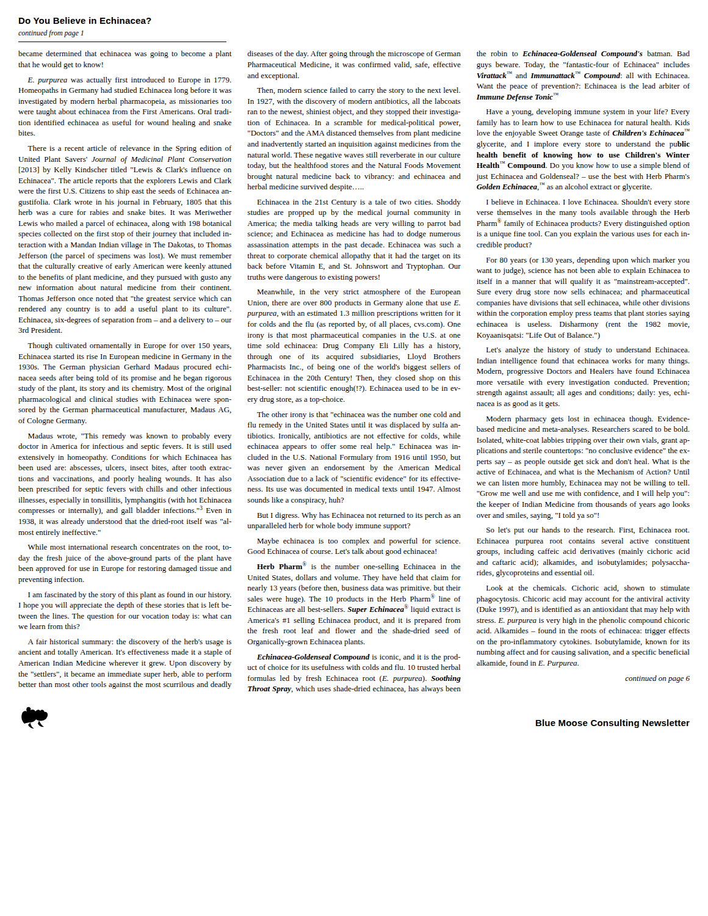Do You Believe in Echinacea?
continued from page 1
became determined that echinacea was going to become a plant that he would get to know!
E. purpurea was actually first introduced to Europe in 1779. Homeopaths in Germany had studied Echinacea long before it was investigated by modern herbal pharmacopeia, as missionaries too were taught about echinacea from the First Americans. Oral tradition identified echinacea as useful for wound healing and snake bites.
There is a recent article of relevance in the Spring edition of United Plant Savers' Journal of Medicinal Plant Conservation [2013] by Kelly Kindscher titled "Lewis & Clark's influence on Echinacea". The article reports that the explorers Lewis and Clark were the first U.S. Citizens to ship east the seeds of Echinacea angustifolia. Clark wrote in his journal in February, 1805 that this herb was a cure for rabies and snake bites. It was Meriwether Lewis who mailed a parcel of echinacea, along with 198 botanical species collected on the first stop of their journey that included interaction with a Mandan Indian village in The Dakotas, to Thomas Jefferson (the parcel of specimens was lost). We must remember that the culturally creative of early American were keenly attuned to the benefits of plant medicine, and they pursued with gusto any new information about natural medicine from their continent. Thomas Jefferson once noted that "the greatest service which can rendered any country is to add a useful plant to its culture". Echinacea, six-degrees of separation from – and a delivery to – our 3rd President.
Though cultivated ornamentally in Europe for over 150 years, Echinacea started its rise In European medicine in Germany in the 1930s. The German physician Gerhard Madaus procured echinacea seeds after being told of its promise and he began rigorous study of the plant, its story and its chemistry. Most of the original pharmacological and clinical studies with Echinacea were sponsored by the German pharmaceutical manufacturer, Madaus AG, of Cologne Germany.
Madaus wrote, "This remedy was known to probably every doctor in America for infectious and septic fevers. It is still used extensively in homeopathy. Conditions for which Echinacea has been used are: abscesses, ulcers, insect bites, after tooth extractions and vaccinations, and poorly healing wounds. It has also been prescribed for septic fevers with chills and other infectious illnesses, especially in tonsillitis, lymphangitis (with hot Echinacea compresses or internally), and gall bladder infections."3 Even in 1938, it was already understood that the dried-root itself was "almost entirely ineffective."
While most international research concentrates on the root, today the fresh juice of the above-ground parts of the plant have been approved for use in Europe for restoring damaged tissue and preventing infection.
I am fascinated by the story of this plant as found in our history. I hope you will appreciate the depth of these stories that is left between the lines. The question for our vocation today is: what can we learn from this?
A fair historical summary: the discovery of the herb's usage is ancient and totally American. It's effectiveness made it a staple of American Indian Medicine wherever it grew. Upon discovery by the "settlers", it became an immediate super herb, able to perform better than most other tools against the most scurrilous and deadly diseases of the day. After going through the microscope of German Pharmaceutical Medicine, it was confirmed valid, safe, effective and exceptional.
Then, modern science failed to carry the story to the next level. In 1927, with the discovery of modern antibiotics, all the labcoats ran to the newest, shiniest object, and they stopped their investigation of Echinacea. In a scramble for medical-political power, "Doctors" and the AMA distanced themselves from plant medicine and inadvertently started an inquisition against medicines from the natural world. These negative waves still reverberate in our culture today, but the healthfood stores and the Natural Foods Movement brought natural medicine back to vibrancy: and echinacea and herbal medicine survived despite…..
Echinacea in the 21st Century is a tale of two cities. Shoddy studies are propped up by the medical journal community in America; the media talking heads are very willing to parrot bad science; and Echinacea as medicine has had to dodge numerous assassination attempts in the past decade. Echinacea was such a threat to corporate chemical allopathy that it had the target on its back before Vitamin E, and St. Johnswort and Tryptophan. Our truths were dangerous to existing powers!
Meanwhile, in the very strict atmosphere of the European Union, there are over 800 products in Germany alone that use E. purpurea, with an estimated 1.3 million prescriptions written for it for colds and the flu (as reported by, of all places, cvs.com). One irony is that most pharmaceutical companies in the U.S. at one time sold echinacea: Drug Company Eli Lilly has a history, through one of its acquired subsidiaries, Lloyd Brothers Pharmacists Inc., of being one of the world's biggest sellers of Echinacea in the 20th Century! Then, they closed shop on this best-seller: not scientific enough(!?). Echinacea used to be in every drug store, as a top-choice.
The other irony is that "echinacea was the number one cold and flu remedy in the United States until it was displaced by sulfa antibiotics. Ironically, antibiotics are not effective for colds, while echinacea appears to offer some real help." Echinacea was included in the U.S. National Formulary from 1916 until 1950, but was never given an endorsement by the American Medical Association due to a lack of "scientific evidence" for its effectiveness. Its use was documented in medical texts until 1947. Almost sounds like a conspiracy, huh?
But I digress. Why has Echinacea not returned to its perch as an unparalleled herb for whole body immune support?
Maybe echinacea is too complex and powerful for science. Good Echinacea of course. Let's talk about good echinacea!
Herb Pharm® is the number one-selling Echinacea in the United States, dollars and volume. They have held that claim for nearly 13 years (before then, business data was primitive. but their sales were huge). The 10 products in the Herb Pharm® line of Echinaceas are all best-sellers. Super Echinacea® liquid extract is America's #1 selling Echinacea product, and it is prepared from the fresh root leaf and flower and the shade-dried seed of Organically-grown Echinacea plants.
Echinacea-Goldenseal Compound is iconic, and it is the product of choice for its usefulness with colds and flu. 10 trusted herbal formulas led by fresh Echinacea root (E. purpurea). Soothing Throat Spray, which uses shade-dried echinacea, has always been the robin to Echinacea-Goldenseal Compound's batman. Bad guys beware. Today, the "fantastic-four of Echinacea" includes Virattack™ and Immunattack™ Compound: all with Echinacea. Want the peace of prevention?: Echinacea is the lead arbiter of Immune Defense Tonic™
Have a young, developing immune system in your life? Every family has to learn how to use Echinacea for natural health. Kids love the enjoyable Sweet Orange taste of Children's Echinacea™ glycerite, and I implore every store to understand the public health benefit of knowing how to use Children's Winter Health™ Compound. Do you know how to use a simple blend of just Echinacea and Goldenseal? – use the best with Herb Pharm's Golden Echinacea,™ as an alcohol extract or glycerite.
I believe in Echinacea. I love Echinacea. Shouldn't every store verse themselves in the many tools available through the Herb Pharm® family of Echinacea products? Every distinguished option is a unique fine tool. Can you explain the various uses for each incredible product?
For 80 years (or 130 years, depending upon which marker you want to judge), science has not been able to explain Echinacea to itself in a manner that will qualify it as "mainstream-accepted". Sure every drug store now sells echinacea; and pharmaceutical companies have divisions that sell echinacea, while other divisions within the corporation employ press teams that plant stories saying echinacea is useless. Disharmony (rent the 1982 movie, Koyaanisqatsi: "Life Out of Balance.")
Let's analyze the history of study to understand Echinacea. Indian intelligence found that echinacea works for many things. Modern, progressive Doctors and Healers have found Echinacea more versatile with every investigation conducted. Prevention; strength against assault; all ages and conditions; daily: yes, echinacea is as good as it gets.
Modern pharmacy gets lost in echinacea though. Evidence-based medicine and meta-analyses. Researchers scared to be bold. Isolated, white-coat labbies tripping over their own vials, grant applications and sterile countertops: "no conclusive evidence" the experts say – as people outside get sick and don't heal. What is the active of Echinacea, and what is the Mechanism of Action? Until we can listen more humbly, Echinacea may not be willing to tell. "Grow me well and use me with confidence, and I will help you": the keeper of Indian Medicine from thousands of years ago looks over and smiles, saying, "I told ya so"!
So let's put our hands to the research. First, Echinacea root. Echinacea purpurea root contains several active constituent groups, including caffeic acid derivatives (mainly cichoric acid and caftaric acid); alkamides, and isobutylamides; polysaccharides, glycoproteins and essential oil.
Look at the chemicals. Cichoric acid, shown to stimulate phagocytosis. Chicoric acid may account for the antiviral activity (Duke 1997), and is identified as an antioxidant that may help with stress. E. purpurea is very high in the phenolic compound chicoric acid. Alkamides – found in the roots of echinacea: trigger effects on the pro-inflammatory cytokines. Isobutylamide, known for its numbing affect and for causing salivation, and a specific beneficial alkamide, found in E. Purpurea.
continued on page 6
Blue Moose Consulting Newsletter